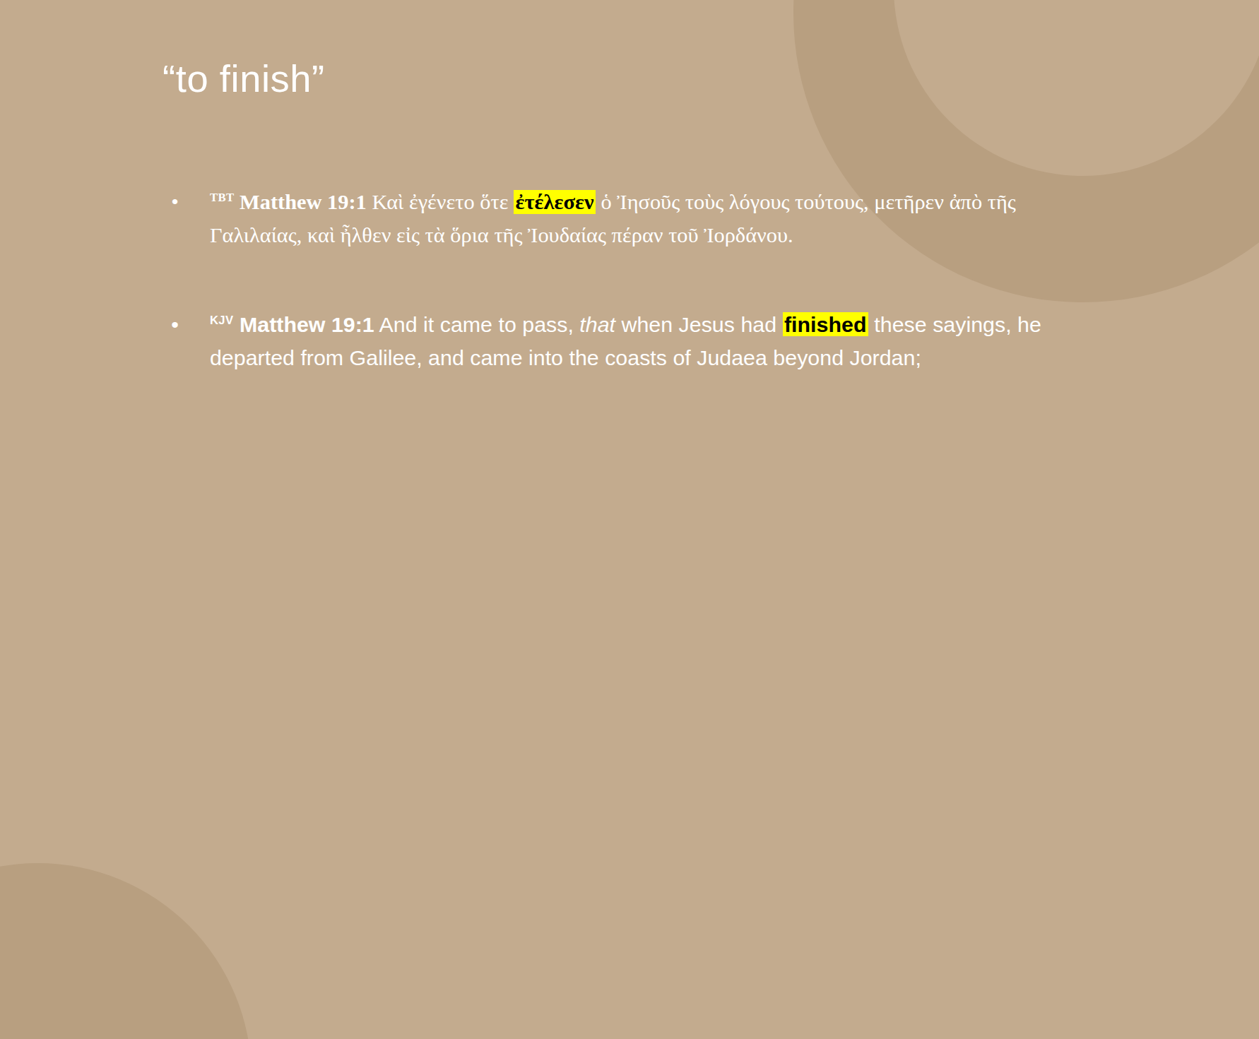“to finish”
TBT Matthew 19:1 Καὶ ἐγένετο ὅτε ἐτέλεσεν ὁ Ἰησοῦς τοὺς λόγους τούτους, μετῆρεν ἀπὸ τῆς Γαλιλαίας, καὶ ἦλθεν εἰς τὰ ὅρια τῆς Ἰουδαίας πέραν τοῦ Ἰορδάνου.
KJV Matthew 19:1 And it came to pass, that when Jesus had finished these sayings, he departed from Galilee, and came into the coasts of Judaea beyond Jordan;